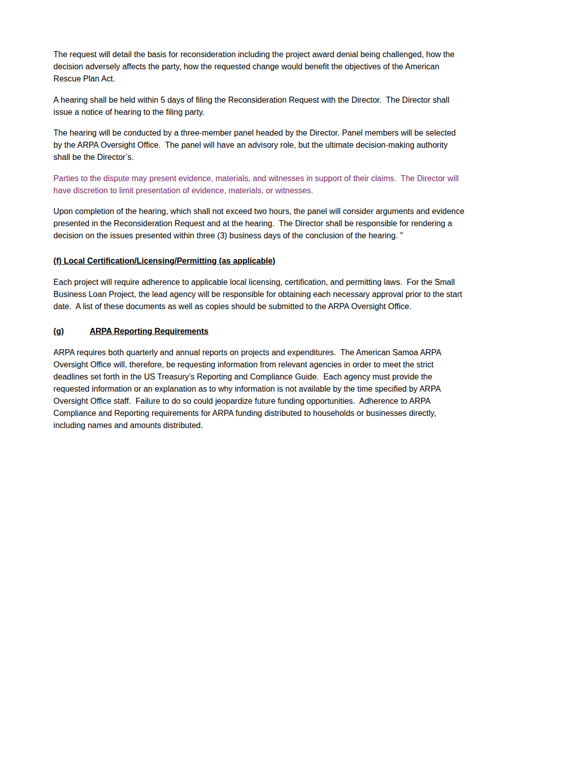The request will detail the basis for reconsideration including the project award denial being challenged, how the decision adversely affects the party, how the requested change would benefit the objectives of the American Rescue Plan Act.
A hearing shall be held within 5 days of filing the Reconsideration Request with the Director. The Director shall issue a notice of hearing to the filing party.
The hearing will be conducted by a three-member panel headed by the Director. Panel members will be selected by the ARPA Oversight Office. The panel will have an advisory role, but the ultimate decision-making authority shall be the Director’s.
Parties to the dispute may present evidence, materials, and witnesses in support of their claims. The Director will have discretion to limit presentation of evidence, materials, or witnesses.
Upon completion of the hearing, which shall not exceed two hours, the panel will consider arguments and evidence presented in the Reconsideration Request and at the hearing. The Director shall be responsible for rendering a decision on the issues presented within three (3) business days of the conclusion of the hearing. "
(f) Local Certification/Licensing/Permitting (as applicable)
Each project will require adherence to applicable local licensing, certification, and permitting laws. For the Small Business Loan Project, the lead agency will be responsible for obtaining each necessary approval prior to the start date. A list of these documents as well as copies should be submitted to the ARPA Oversight Office.
(g) ARPA Reporting Requirements
ARPA requires both quarterly and annual reports on projects and expenditures. The American Samoa ARPA Oversight Office will, therefore, be requesting information from relevant agencies in order to meet the strict deadlines set forth in the US Treasury’s Reporting and Compliance Guide. Each agency must provide the requested information or an explanation as to why information is not available by the time specified by ARPA Oversight Office staff. Failure to do so could jeopardize future funding opportunities. Adherence to ARPA Compliance and Reporting requirements for ARPA funding distributed to households or businesses directly, including names and amounts distributed.